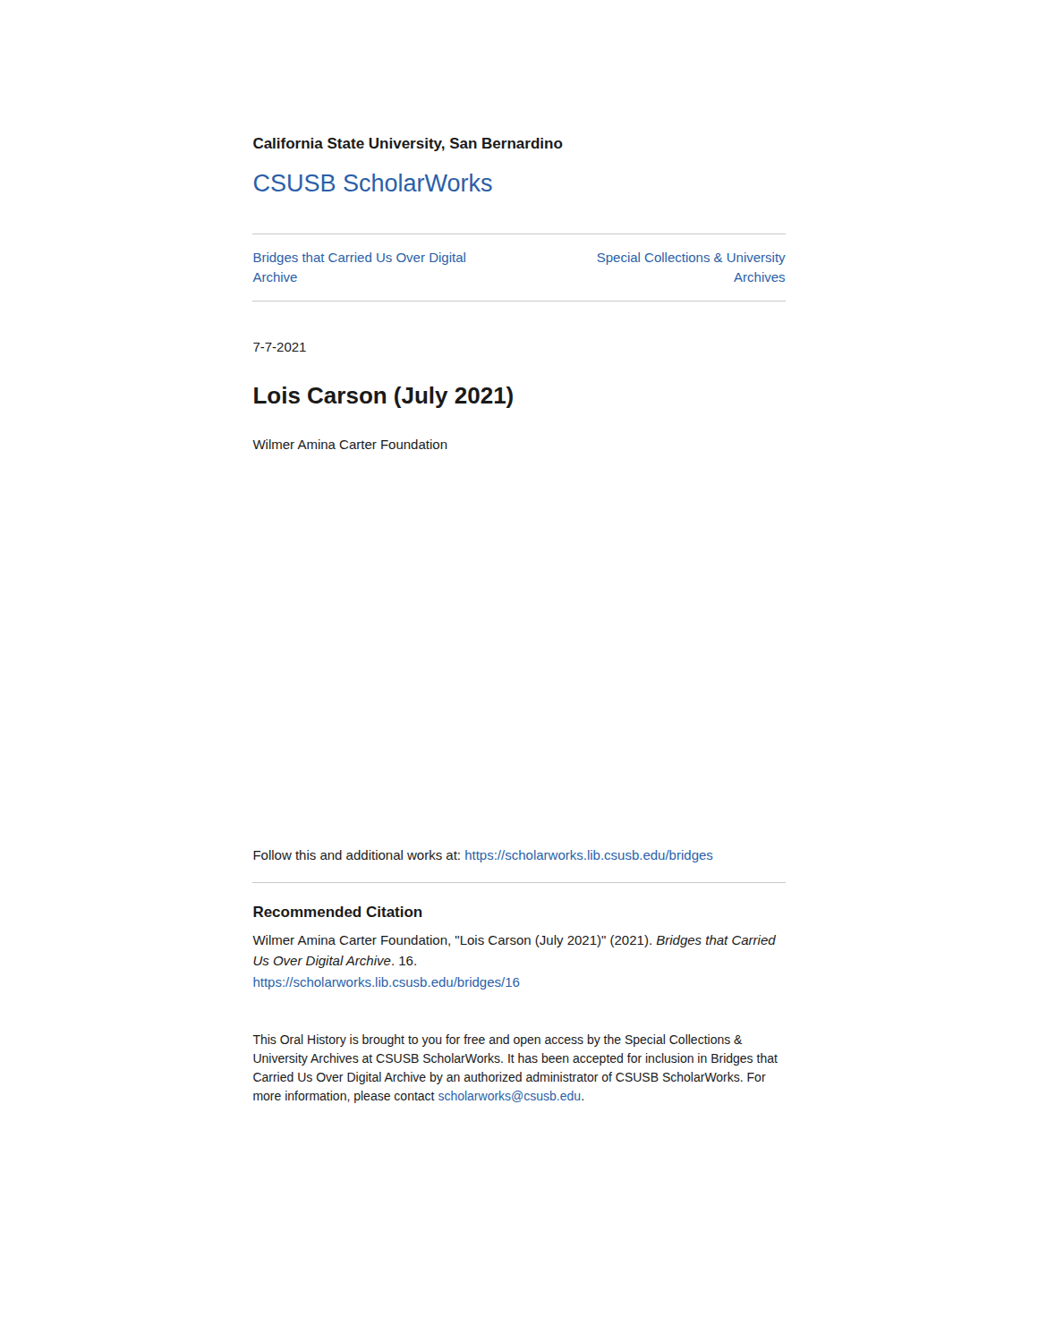California State University, San Bernardino
CSUSB ScholarWorks
Bridges that Carried Us Over Digital Archive
Special Collections & University Archives
7-7-2021
Lois Carson (July 2021)
Wilmer Amina Carter Foundation
Follow this and additional works at: https://scholarworks.lib.csusb.edu/bridges
Recommended Citation
Wilmer Amina Carter Foundation, "Lois Carson (July 2021)" (2021). Bridges that Carried Us Over Digital Archive. 16.
https://scholarworks.lib.csusb.edu/bridges/16
This Oral History is brought to you for free and open access by the Special Collections & University Archives at CSUSB ScholarWorks. It has been accepted for inclusion in Bridges that Carried Us Over Digital Archive by an authorized administrator of CSUSB ScholarWorks. For more information, please contact scholarworks@csusb.edu.